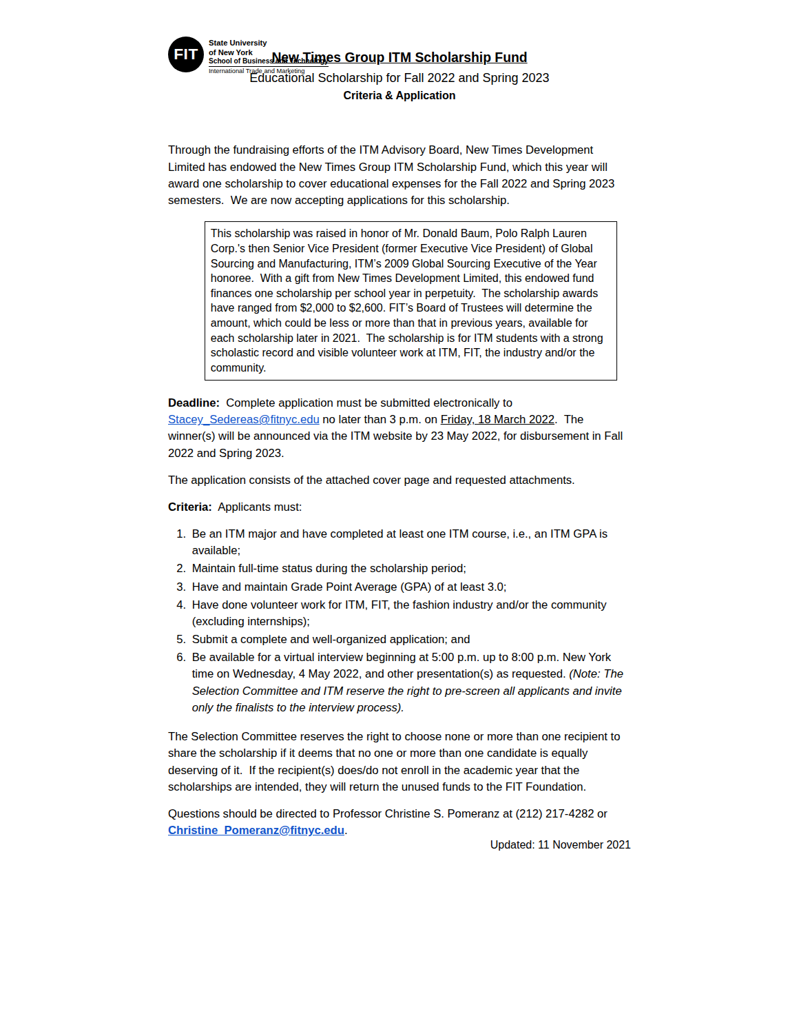FIT
State University
of New York
School of Business and Technology
International Trade and Marketing
New Times Group ITM Scholarship Fund
Educational Scholarship for Fall 2022 and Spring 2023
Criteria & Application
Through the fundraising efforts of the ITM Advisory Board, New Times Development Limited has endowed the New Times Group ITM Scholarship Fund, which this year will award one scholarship to cover educational expenses for the Fall 2022 and Spring 2023 semesters. We are now accepting applications for this scholarship.
This scholarship was raised in honor of Mr. Donald Baum, Polo Ralph Lauren Corp.'s then Senior Vice President (former Executive Vice President) of Global Sourcing and Manufacturing, ITM’s 2009 Global Sourcing Executive of the Year honoree. With a gift from New Times Development Limited, this endowed fund finances one scholarship per school year in perpetuity. The scholarship awards have ranged from $2,000 to $2,600. FIT’s Board of Trustees will determine the amount, which could be less or more than that in previous years, available for each scholarship later in 2021. The scholarship is for ITM students with a strong scholastic record and visible volunteer work at ITM, FIT, the industry and/or the community.
Deadline: Complete application must be submitted electronically to Stacey_Sedereas@fitnyc.edu no later than 3 p.m. on Friday, 18 March 2022. The winner(s) will be announced via the ITM website by 23 May 2022, for disbursement in Fall 2022 and Spring 2023.
The application consists of the attached cover page and requested attachments.
Criteria: Applicants must:
Be an ITM major and have completed at least one ITM course, i.e., an ITM GPA is available;
Maintain full-time status during the scholarship period;
Have and maintain Grade Point Average (GPA) of at least 3.0;
Have done volunteer work for ITM, FIT, the fashion industry and/or the community (excluding internships);
Submit a complete and well-organized application; and
Be available for a virtual interview beginning at 5:00 p.m. up to 8:00 p.m. New York time on Wednesday, 4 May 2022, and other presentation(s) as requested. (Note: The Selection Committee and ITM reserve the right to pre-screen all applicants and invite only the finalists to the interview process).
The Selection Committee reserves the right to choose none or more than one recipient to share the scholarship if it deems that no one or more than one candidate is equally deserving of it. If the recipient(s) does/do not enroll in the academic year that the scholarships are intended, they will return the unused funds to the FIT Foundation.
Questions should be directed to Professor Christine S. Pomeranz at (212) 217-4282 or
Christine_Pomeranz@fitnyc.edu.
Updated: 11 November 2021